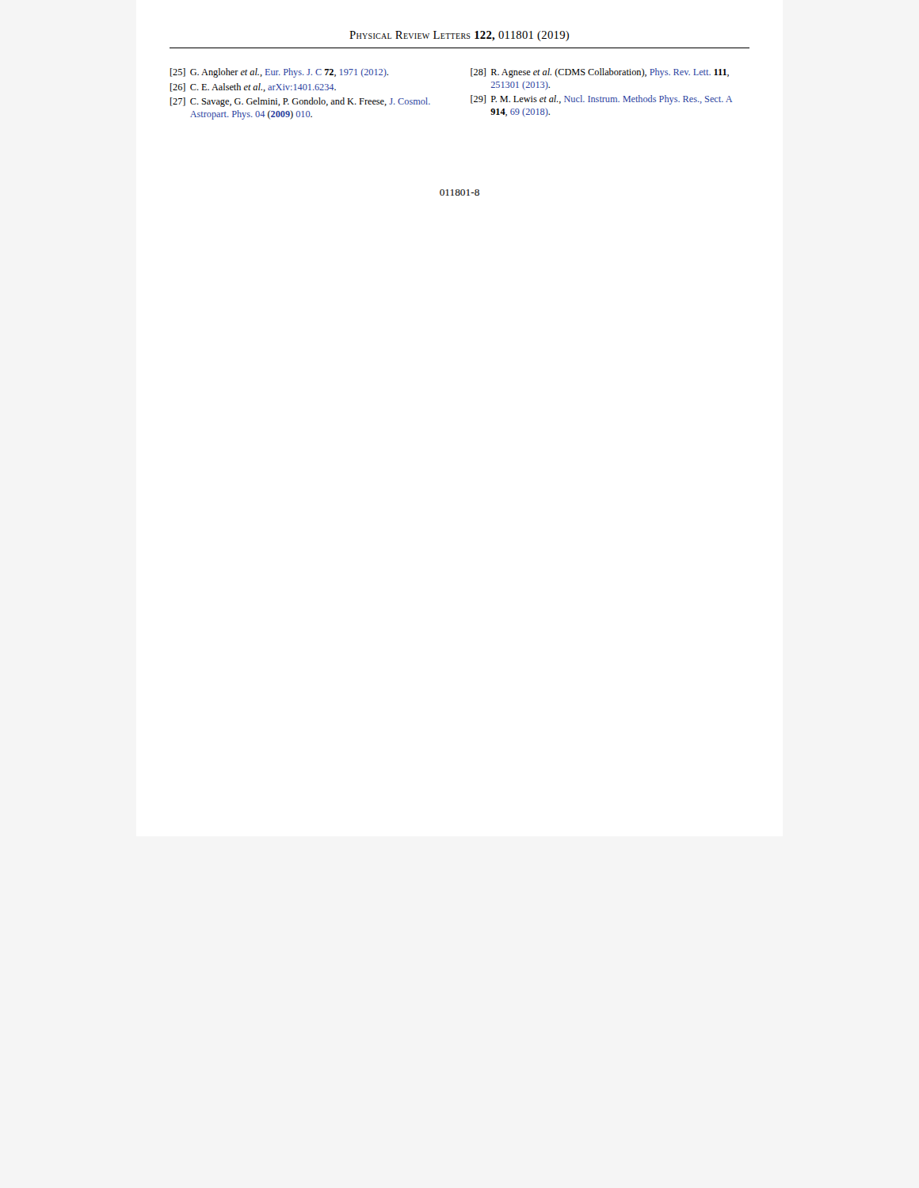Physical Review Letters 122, 011801 (2019)
[25] G. Angloher et al., Eur. Phys. J. C 72, 1971 (2012).
[26] C. E. Aalseth et al., arXiv:1401.6234.
[27] C. Savage, G. Gelmini, P. Gondolo, and K. Freese, J. Cosmol. Astropart. Phys. 04 (2009) 010.
[28] R. Agnese et al. (CDMS Collaboration), Phys. Rev. Lett. 111, 251301 (2013).
[29] P. M. Lewis et al., Nucl. Instrum. Methods Phys. Res., Sect. A 914, 69 (2018).
011801-8